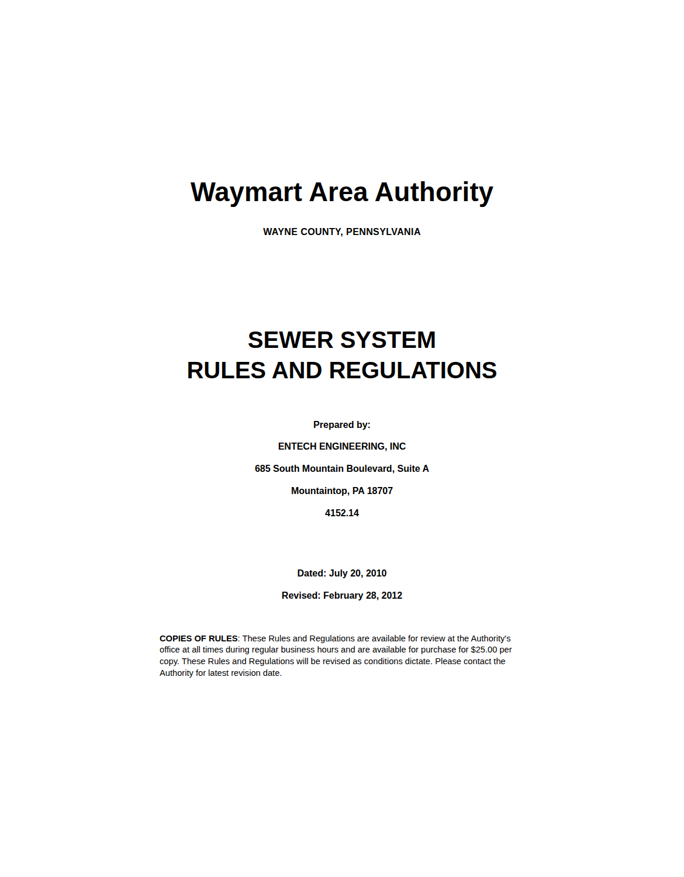Waymart Area Authority
WAYNE COUNTY, PENNSYLVANIA
SEWER SYSTEM
RULES AND REGULATIONS
Prepared by:
ENTECH ENGINEERING, INC
685 South Mountain Boulevard, Suite A
Mountaintop, PA 18707
4152.14
Dated: July 20, 2010
Revised: February 28, 2012
COPIES OF RULES: These Rules and Regulations are available for review at the Authority's office at all times during regular business hours and are available for purchase for $25.00 per copy. These Rules and Regulations will be revised as conditions dictate. Please contact the Authority for latest revision date.